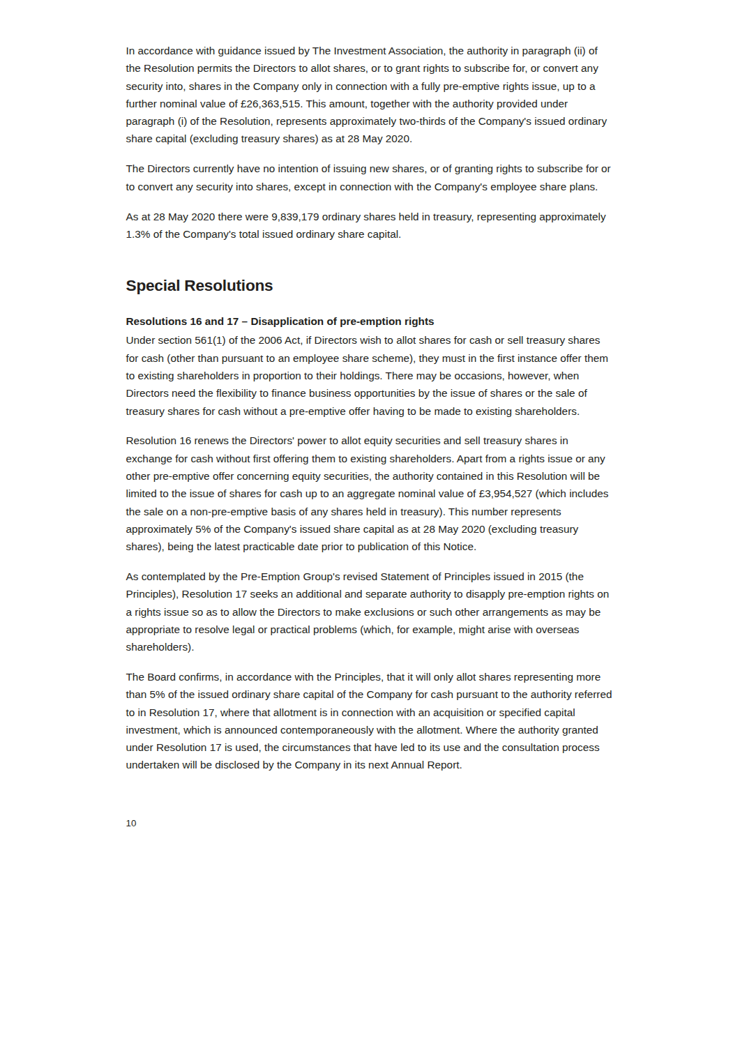In accordance with guidance issued by The Investment Association, the authority in paragraph (ii) of the Resolution permits the Directors to allot shares, or to grant rights to subscribe for, or convert any security into, shares in the Company only in connection with a fully pre-emptive rights issue, up to a further nominal value of £26,363,515. This amount, together with the authority provided under paragraph (i) of the Resolution, represents approximately two-thirds of the Company's issued ordinary share capital (excluding treasury shares) as at 28 May 2020.
The Directors currently have no intention of issuing new shares, or of granting rights to subscribe for or to convert any security into shares, except in connection with the Company's employee share plans.
As at 28 May 2020 there were 9,839,179 ordinary shares held in treasury, representing approximately 1.3% of the Company's total issued ordinary share capital.
Special Resolutions
Resolutions 16 and 17 – Disapplication of pre-emption rights
Under section 561(1) of the 2006 Act, if Directors wish to allot shares for cash or sell treasury shares for cash (other than pursuant to an employee share scheme), they must in the first instance offer them to existing shareholders in proportion to their holdings. There may be occasions, however, when Directors need the flexibility to finance business opportunities by the issue of shares or the sale of treasury shares for cash without a pre-emptive offer having to be made to existing shareholders.
Resolution 16 renews the Directors' power to allot equity securities and sell treasury shares in exchange for cash without first offering them to existing shareholders. Apart from a rights issue or any other pre-emptive offer concerning equity securities, the authority contained in this Resolution will be limited to the issue of shares for cash up to an aggregate nominal value of £3,954,527 (which includes the sale on a non-pre-emptive basis of any shares held in treasury). This number represents approximately 5% of the Company's issued share capital as at 28 May 2020 (excluding treasury shares), being the latest practicable date prior to publication of this Notice.
As contemplated by the Pre-Emption Group's revised Statement of Principles issued in 2015 (the Principles), Resolution 17 seeks an additional and separate authority to disapply pre-emption rights on a rights issue so as to allow the Directors to make exclusions or such other arrangements as may be appropriate to resolve legal or practical problems (which, for example, might arise with overseas shareholders).
The Board confirms, in accordance with the Principles, that it will only allot shares representing more than 5% of the issued ordinary share capital of the Company for cash pursuant to the authority referred to in Resolution 17, where that allotment is in connection with an acquisition or specified capital investment, which is announced contemporaneously with the allotment. Where the authority granted under Resolution 17 is used, the circumstances that have led to its use and the consultation process undertaken will be disclosed by the Company in its next Annual Report.
10